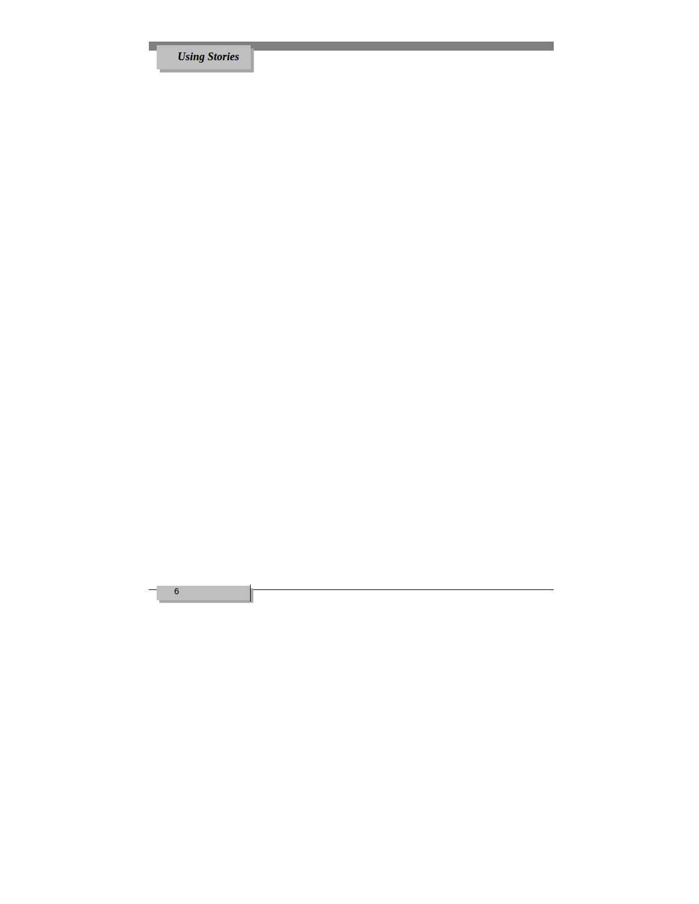Using Stories
6